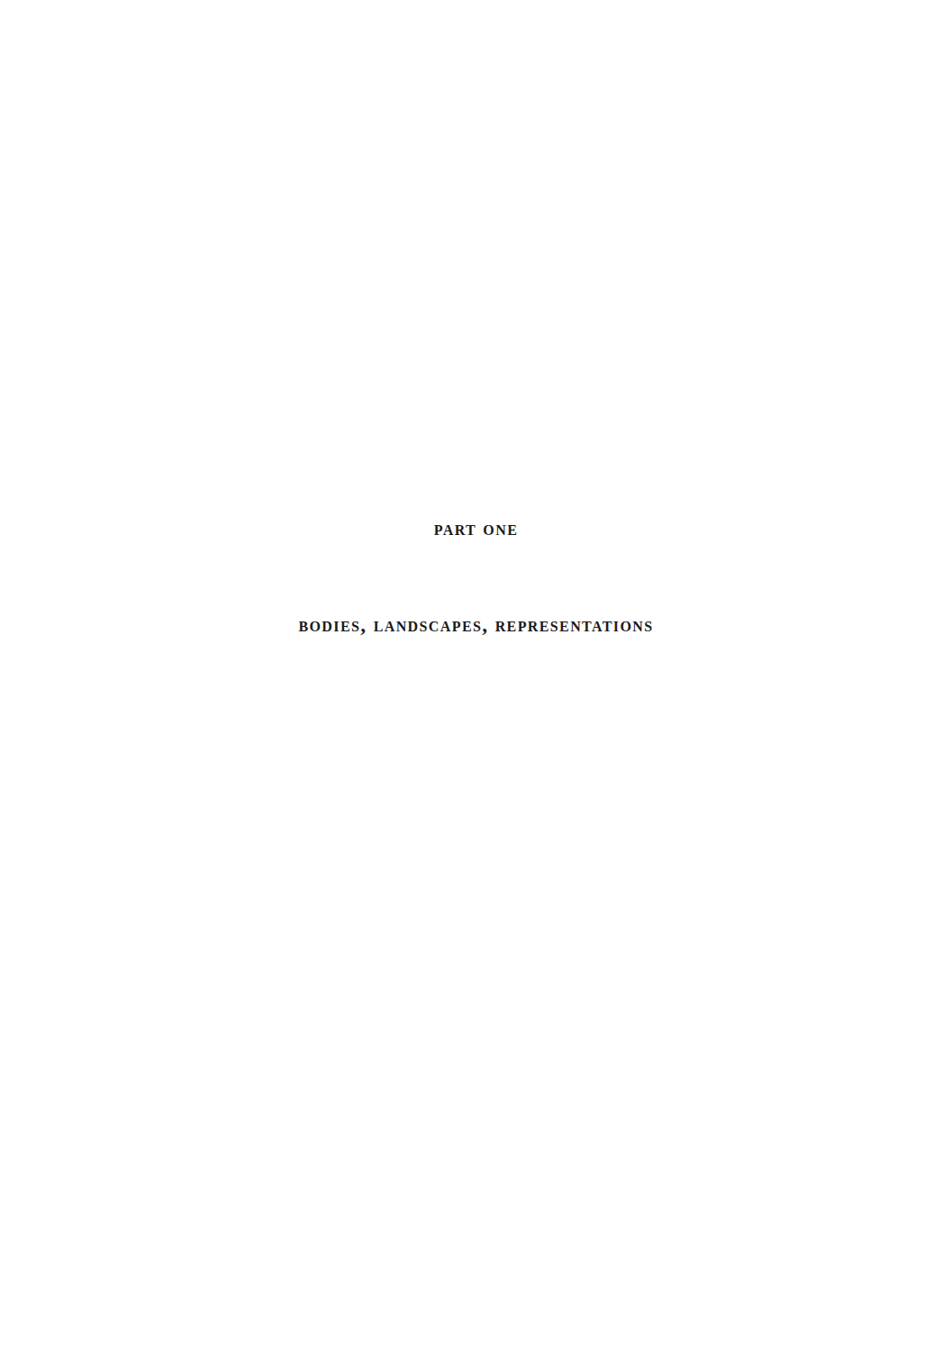Part One
Bodies, Landscapes, Representations